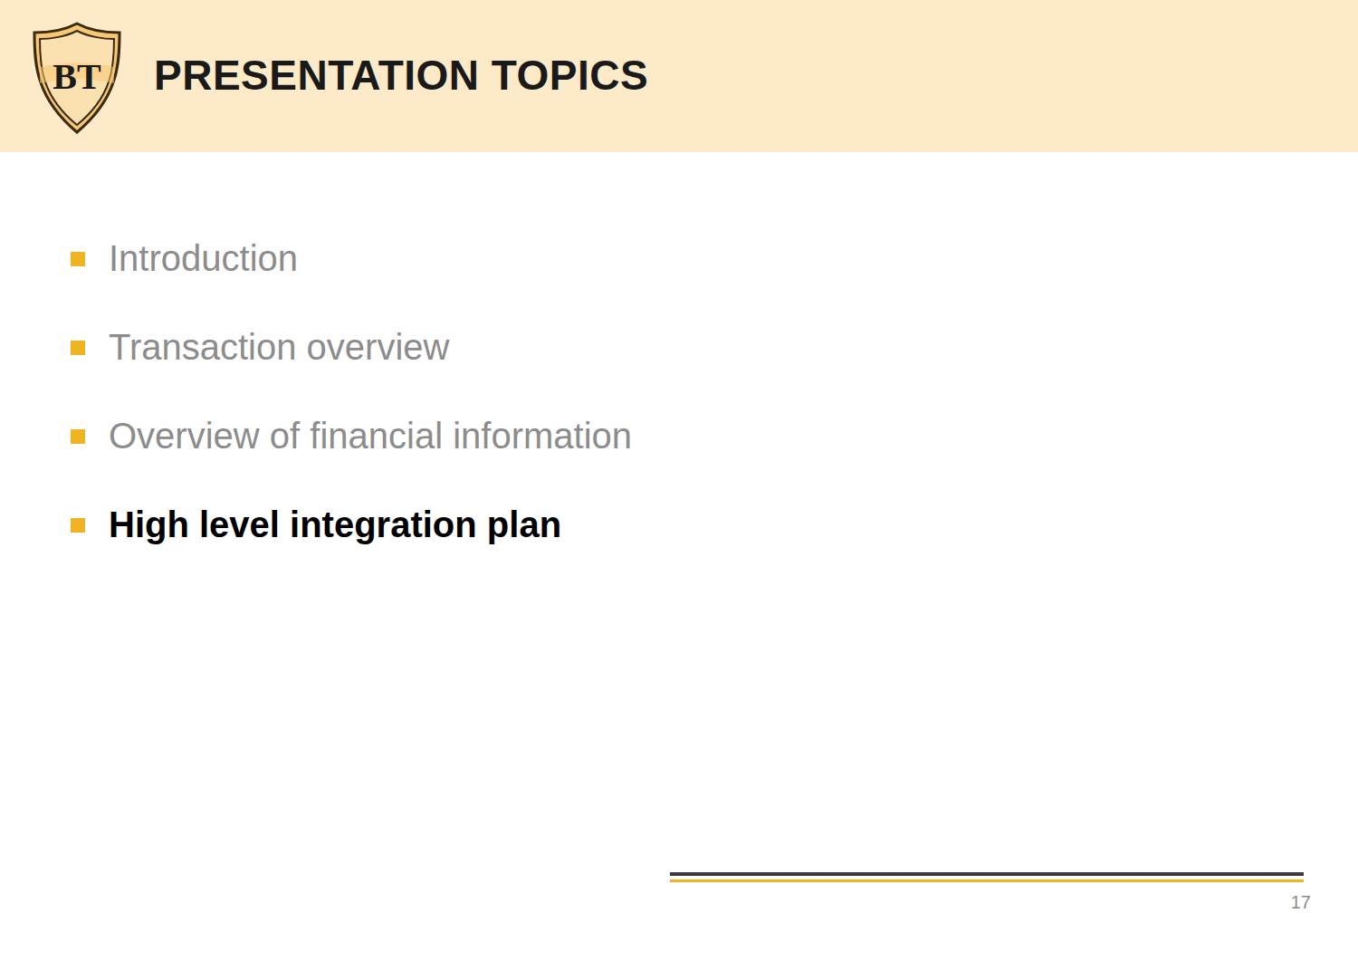BT
PRESENTATION TOPICS
Introduction
Transaction overview
Overview of financial information
High level integration plan
17